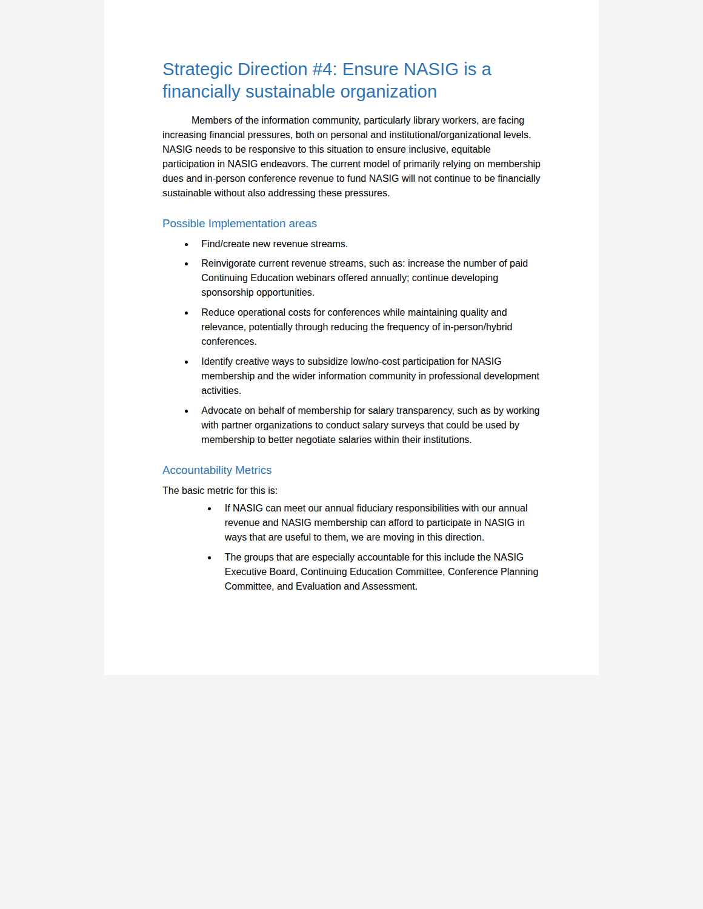Strategic Direction #4: Ensure NASIG is a financially sustainable organization
Members of the information community, particularly library workers, are facing increasing financial pressures, both on personal and institutional/organizational levels. NASIG needs to be responsive to this situation to ensure inclusive, equitable participation in NASIG endeavors. The current model of primarily relying on membership dues and in-person conference revenue to fund NASIG will not continue to be financially sustainable without also addressing these pressures.
Possible Implementation areas
Find/create new revenue streams.
Reinvigorate current revenue streams, such as: increase the number of paid Continuing Education webinars offered annually; continue developing sponsorship opportunities.
Reduce operational costs for conferences while maintaining quality and relevance, potentially through reducing the frequency of in-person/hybrid conferences.
Identify creative ways to subsidize low/no-cost participation for NASIG membership and the wider information community in professional development activities.
Advocate on behalf of membership for salary transparency, such as by working with partner organizations to conduct salary surveys that could be used by membership to better negotiate salaries within their institutions.
Accountability Metrics
The basic metric for this is:
If NASIG can meet our annual fiduciary responsibilities with our annual revenue and NASIG membership can afford to participate in NASIG in ways that are useful to them, we are moving in this direction.
The groups that are especially accountable for this include the NASIG Executive Board, Continuing Education Committee, Conference Planning Committee, and Evaluation and Assessment.